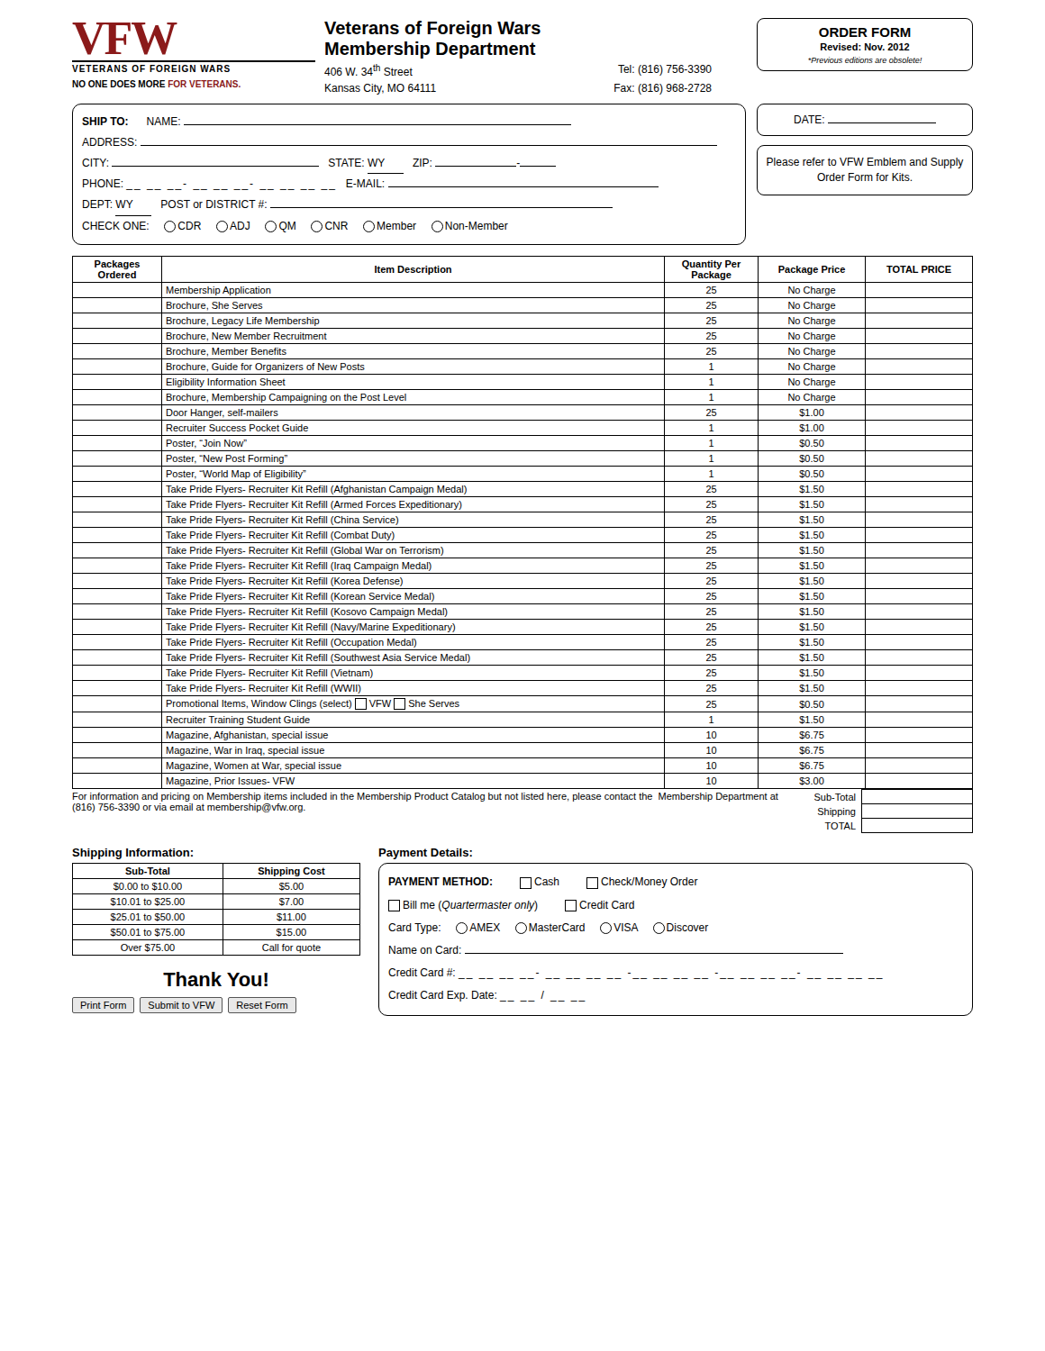VFW
VETERANS OF FOREIGN WARS
NO ONE DOES MORE FOR VETERANS.
Veterans of Foreign Wars
Membership Department
406 W. 34th Street Tel: (816) 756-3390
Kansas City, MO 64111 Fax: (816) 968-2728
ORDER FORM
Revised: Nov. 2012
*Previous editions are obsolete!
SHIP TO: NAME:
ADDRESS:
CITY: STATE: WY ZIP: -
PHONE: __ __ __- __ __ __- __ __ __ __ E-MAIL:
DEPT: WY POST or DISTRICT #:
CHECK ONE: CDR ADJ QM CNR Member Non-Member
DATE:
Please refer to VFW Emblem and Supply Order Form for Kits.
| Packages Ordered | Item Description | Quantity Per Package | Package Price | TOTAL PRICE |
| --- | --- | --- | --- | --- |
| | Membership Application | 25 | No Charge | |
| | Brochure, She Serves | 25 | No Charge | |
| | Brochure, Legacy Life Membership | 25 | No Charge | |
| | Brochure, New Member Recruitment | 25 | No Charge | |
| | Brochure, Member Benefits | 25 | No Charge | |
| | Brochure, Guide for Organizers of New Posts | 1 | No Charge | |
| | Eligibility Information Sheet | 1 | No Charge | |
| | Brochure, Membership Campaigning on the Post Level | 1 | No Charge | |
| | Door Hanger, self-mailers | 25 | $1.00 | |
| | Recruiter Success Pocket Guide | 1 | $1.00 | |
| | Poster, “Join Now” | 1 | $0.50 | |
| | Poster, “New Post Forming” | 1 | $0.50 | |
| | Poster, “World Map of Eligibility” | 1 | $0.50 | |
| | Take Pride Flyers- Recruiter Kit Refill (Afghanistan Campaign Medal) | 25 | $1.50 | |
| | Take Pride Flyers- Recruiter Kit Refill (Armed Forces Expeditionary) | 25 | $1.50 | |
| | Take Pride Flyers- Recruiter Kit Refill (China Service) | 25 | $1.50 | |
| | Take Pride Flyers- Recruiter Kit Refill (Combat Duty) | 25 | $1.50 | |
| | Take Pride Flyers- Recruiter Kit Refill (Global War on Terrorism) | 25 | $1.50 | |
| | Take Pride Flyers- Recruiter Kit Refill (Iraq Campaign Medal) | 25 | $1.50 | |
| | Take Pride Flyers- Recruiter Kit Refill (Korea Defense) | 25 | $1.50 | |
| | Take Pride Flyers- Recruiter Kit Refill (Korean Service Medal) | 25 | $1.50 | |
| | Take Pride Flyers- Recruiter Kit Refill (Kosovo Campaign Medal) | 25 | $1.50 | |
| | Take Pride Flyers- Recruiter Kit Refill (Navy/Marine Expeditionary) | 25 | $1.50 | |
| | Take Pride Flyers- Recruiter Kit Refill (Occupation Medal) | 25 | $1.50 | |
| | Take Pride Flyers- Recruiter Kit Refill (Southwest Asia Service Medal) | 25 | $1.50 | |
| | Take Pride Flyers- Recruiter Kit Refill (Vietnam) | 25 | $1.50 | |
| | Take Pride Flyers- Recruiter Kit Refill (WWII) | 25 | $1.50 | |
| | Promotional Items, Window Clings (select) VFW She Serves | 25 | $0.50 | |
| | Recruiter Training Student Guide | 1 | $1.50 | |
| | Magazine, Afghanistan, special issue | 10 | $6.75 | |
| | Magazine, War in Iraq, special issue | 10 | $6.75 | |
| | Magazine, Women at War, special issue | 10 | $6.75 | |
| | Magazine, Prior Issues- VFW | 10 | $3.00 | |
For information and pricing on Membership items included in the Membership Product Catalog but not listed here, please contact the Membership Department at (816) 756-3390 or via email at membership@vfw.org.
| Sub-Total | |
| Shipping | |
| TOTAL | |
Shipping Information:
| Sub-Total | Shipping Cost |
| --- | --- |
| $0.00 to $10.00 | $5.00 |
| $10.01 to $25.00 | $7.00 |
| $25.01 to $50.00 | $11.00 |
| $50.01 to $75.00 | $15.00 |
| Over $75.00 | Call for quote |
Thank You!
Print Form Submit to VFW Reset Form
Payment Details:
PAYMENT METHOD: Cash Check/Money Order
Bill me (Quartermaster only) Credit Card
Card Type: AMEX MasterCard VISA Discover
Name on Card:
Credit Card #: __ __ __ __- __ __ __ __ -__ __ __ __ -__ __ __ __- __ __ __ __
Credit Card Exp. Date: __ __ / __ __